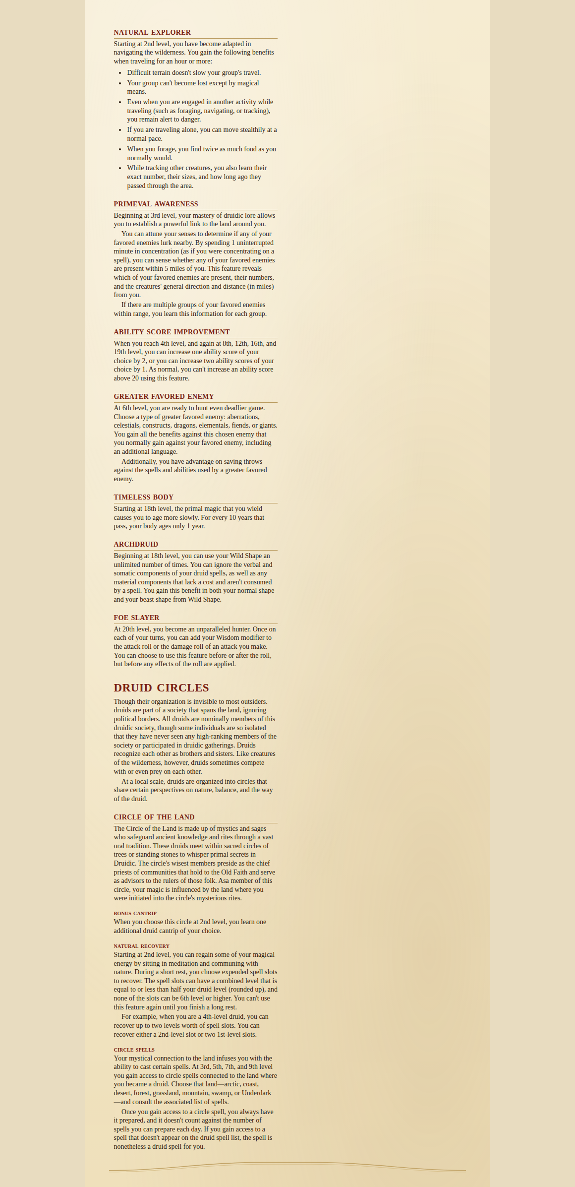Natural Explorer
Starting at 2nd level, you have become adapted in navigating the wilderness. You gain the following benefits when traveling for an hour or more:
Difficult terrain doesn't slow your group's travel.
Your group can't become lost except by magical means.
Even when you are engaged in another activity while traveling (such as foraging, navigating, or tracking), you remain alert to danger.
If you are traveling alone, you can move stealthily at a normal pace.
When you forage, you find twice as much food as you normally would.
While tracking other creatures, you also learn their exact number, their sizes, and how long ago they passed through the area.
Primeval Awareness
Beginning at 3rd level, your mastery of druidic lore allows you to establish a powerful link to the land around you.
You can attune your senses to determine if any of your favored enemies lurk nearby. By spending 1 uninterrupted minute in concentration (as if you were concentrating on a spell), you can sense whether any of your favored enemies are present within 5 miles of you. This feature reveals which of your favored enemies are present, their numbers, and the creatures' general direction and distance (in miles) from you.
If there are multiple groups of your favored enemies within range, you learn this information for each group.
Ability Score Improvement
When you reach 4th level, and again at 8th, 12th, 16th, and 19th level, you can increase one ability score of your choice by 2, or you can increase two ability scores of your choice by 1. As normal, you can't increase an ability score above 20 using this feature.
Greater Favored Enemy
At 6th level, you are ready to hunt even deadlier game. Choose a type of greater favored enemy: aberrations, celestials, constructs, dragons, elementals, fiends, or giants. You gain all the benefits against this chosen enemy that you normally gain against your favored enemy, including an additional language.
Additionally, you have advantage on saving throws against the spells and abilities used by a greater favored enemy.
Timeless Body
Starting at 18th level, the primal magic that you wield causes you to age more slowly. For every 10 years that pass, your body ages only 1 year.
Archdruid
Beginning at 18th level, you can use your Wild Shape an unlimited number of times. You can ignore the verbal and somatic components of your druid spells, as well as any material components that lack a cost and aren't consumed by a spell. You gain this benefit in both your normal shape and your beast shape from Wild Shape.
Foe Slayer
At 20th level, you become an unparalleled hunter. Once on each of your turns, you can add your Wisdom modifier to the attack roll or the damage roll of an attack you make. You can choose to use this feature before or after the roll, but before any effects of the roll are applied.
Druid Circles
Though their organization is invisible to most outsiders. druids are part of a society that spans the land, ignoring political borders. All druids are nominally members of this druidic society, though some individuals are so isolated that they have never seen any high-ranking members of the society or participated in druidic gatherings. Druids recognize each other as brothers and sisters. Like creatures of the wilderness, however, druids sometimes compete with or even prey on each other.
At a local scale, druids are organized into circles that share certain perspectives on nature, balance, and the way of the druid.
Circle of the Land
The Circle of the Land is made up of mystics and sages who safeguard ancient knowledge and rites through a vast oral tradition. These druids meet within sacred circles of trees or standing stones to whisper primal secrets in Druidic. The circle's wisest members preside as the chief priests of communities that hold to the Old Faith and serve as advisors to the rulers of those folk. Asa member of this circle, your magic is influenced by the land where you were initiated into the circle's mysterious rites.
Bonus Cantrip
When you choose this circle at 2nd level, you learn one additional druid cantrip of your choice.
Natural Recovery
Starting at 2nd level, you can regain some of your magical energy by sitting in meditation and communing with nature. During a short rest, you choose expended spell slots to recover. The spell slots can have a combined level that is equal to or less than half your druid level (rounded up), and none of the slots can be 6th level or higher. You can't use this feature again until you finish a long rest.
For example, when you are a 4th-level druid, you can recover up to two levels worth of spell slots. You can recover either a 2nd-level slot or two 1st-level slots.
Circle Spells
Your mystical connection to the land infuses you with the ability to cast certain spells. At 3rd, 5th, 7th, and 9th level you gain access to circle spells connected to the land where you became a druid. Choose that land—arctic, coast, desert, forest, grassland, mountain, swamp, or Underdark—and consult the associated list of spells.
Once you gain access to a circle spell, you always have it prepared, and it doesn't count against the number of spells you can prepare each day. If you gain access to a spell that doesn't appear on the druid spell list, the spell is nonetheless a druid spell for you.